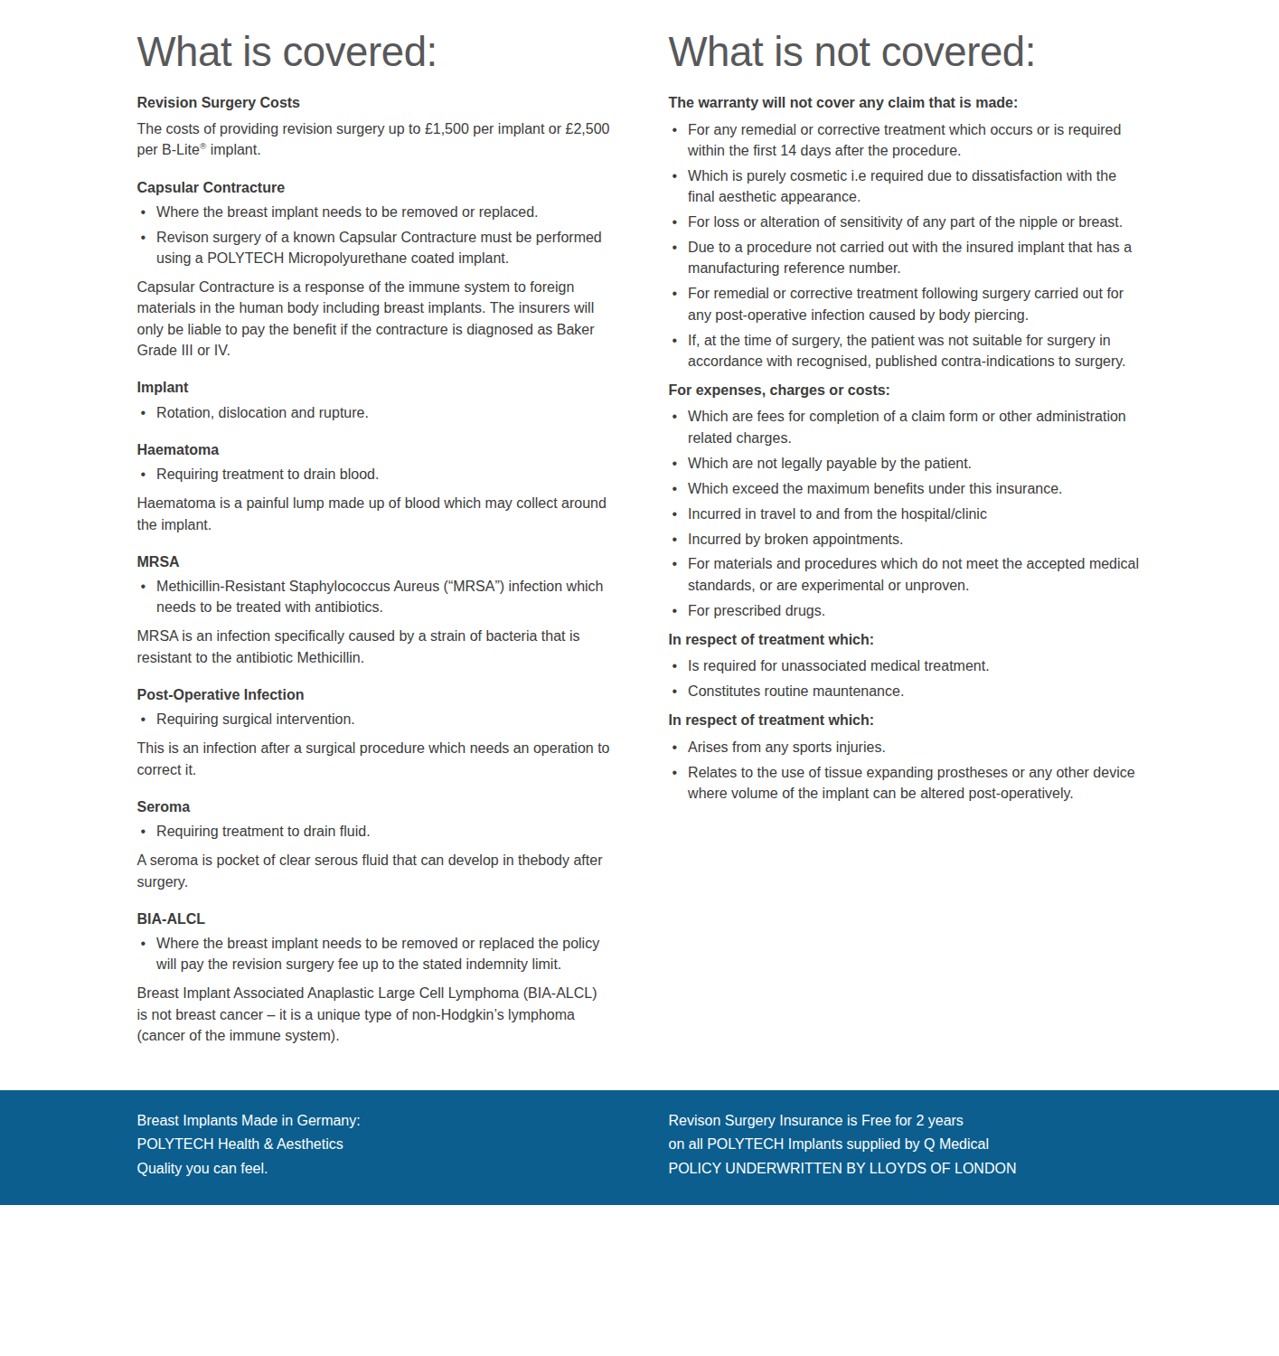What is covered:
Revision Surgery Costs
The costs of providing revision surgery up to £1,500 per implant or £2,500 per B-Lite® implant.
Capsular Contracture
Where the breast implant needs to be removed or replaced.
Revison surgery of a known Capsular Contracture must be performed using a POLYTECH Micropolyurethane coated implant.
Capsular Contracture is a response of the immune system to foreign materials in the human body including breast implants. The insurers will only be liable to pay the benefit if the contracture is diagnosed as Baker Grade III or IV.
Implant
Rotation, dislocation and rupture.
Haematoma
Requiring treatment to drain blood.
Haematoma is a painful lump made up of blood which may collect around the implant.
MRSA
Methicillin-Resistant Staphylococcus Aureus (“MRSA”) infection which needs to be treated with antibiotics.
MRSA is an infection specifically caused by a strain of bacteria that is resistant to the antibiotic Methicillin.
Post-Operative Infection
Requiring surgical intervention.
This is an infection after a surgical procedure which needs an operation to correct it.
Seroma
Requiring treatment to drain fluid.
A seroma is pocket of clear serous fluid that can develop in thebody after surgery.
BIA-ALCL
Where the breast implant needs to be removed or replaced the policy will pay the revision surgery fee up to the stated indemnity limit.
Breast Implant Associated Anaplastic Large Cell Lymphoma (BIA-ALCL) is not breast cancer – it is a unique type of non-Hodgkin’s lymphoma (cancer of the immune system).
What is not covered:
The warranty will not cover any claim that is made:
For any remedial or corrective treatment which occurs or is required within the first 14 days after the procedure.
Which is purely cosmetic i.e required due to dissatisfaction with the final aesthetic appearance.
For loss or alteration of sensitivity of any part of the nipple or breast.
Due to a procedure not carried out with the insured implant that has a manufacturing reference number.
For remedial or corrective treatment following surgery carried out for any post-operative infection caused by body piercing.
If, at the time of surgery, the patient was not suitable for surgery in accordance with recognised, published contra-indications to surgery.
For expenses, charges or costs:
Which are fees for completion of a claim form or other administration related charges.
Which are not legally payable by the patient.
Which exceed the maximum benefits under this insurance.
Incurred in travel to and from the hospital/clinic
Incurred by broken appointments.
For materials and procedures which do not meet the accepted medical standards, or are experimental or unproven.
For prescribed drugs.
In respect of treatment which:
Is required for unassociated medical treatment.
Constitutes routine mauntenance.
In respect of treatment which:
Arises from any sports injuries.
Relates to the use of tissue expanding prostheses or any other device where volume of the implant can be altered post-operatively.
Breast Implants Made in Germany:
POLYTECH Health & Aesthetics
Quality you can feel.
Revison Surgery Insurance is Free for 2 years
on all POLYTECH Implants supplied by Q Medical
POLICY UNDERWRITTEN BY LLOYDS OF LONDON